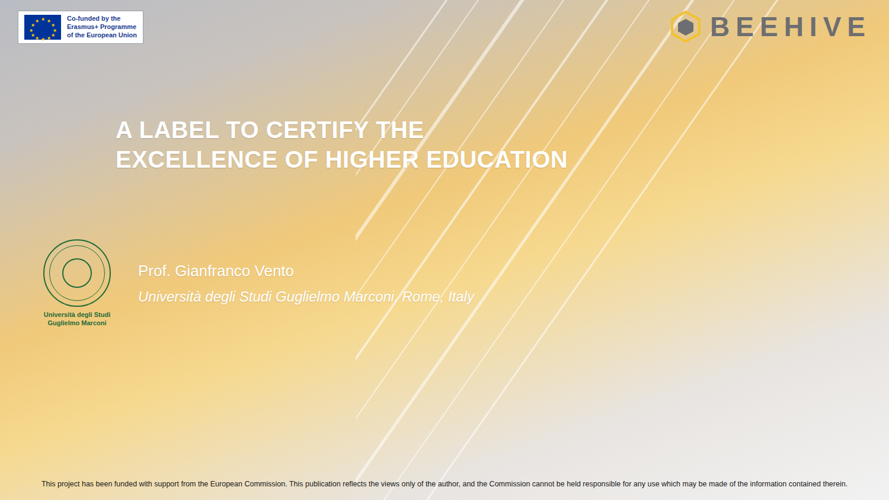★ ★ ★ ★ ★ ★ ★ ★ ★ ★ ★ ★
Co-funded by the
Erasmus+ Programme
of the European Union
BEEHIVE
A LABEL TO CERTIFY THE
EXCELLENCE OF HIGHER EDUCATION
Università degli Studi
Guglielmo Marconi
Prof. Gianfranco Vento
Università degli Studi Guglielmo Marconi, Rome, Italy
This project has been funded with support from the European Commission. This publication reflects the views only of the author, and the Commission cannot be held responsible for any use which may be made of the information contained therein.